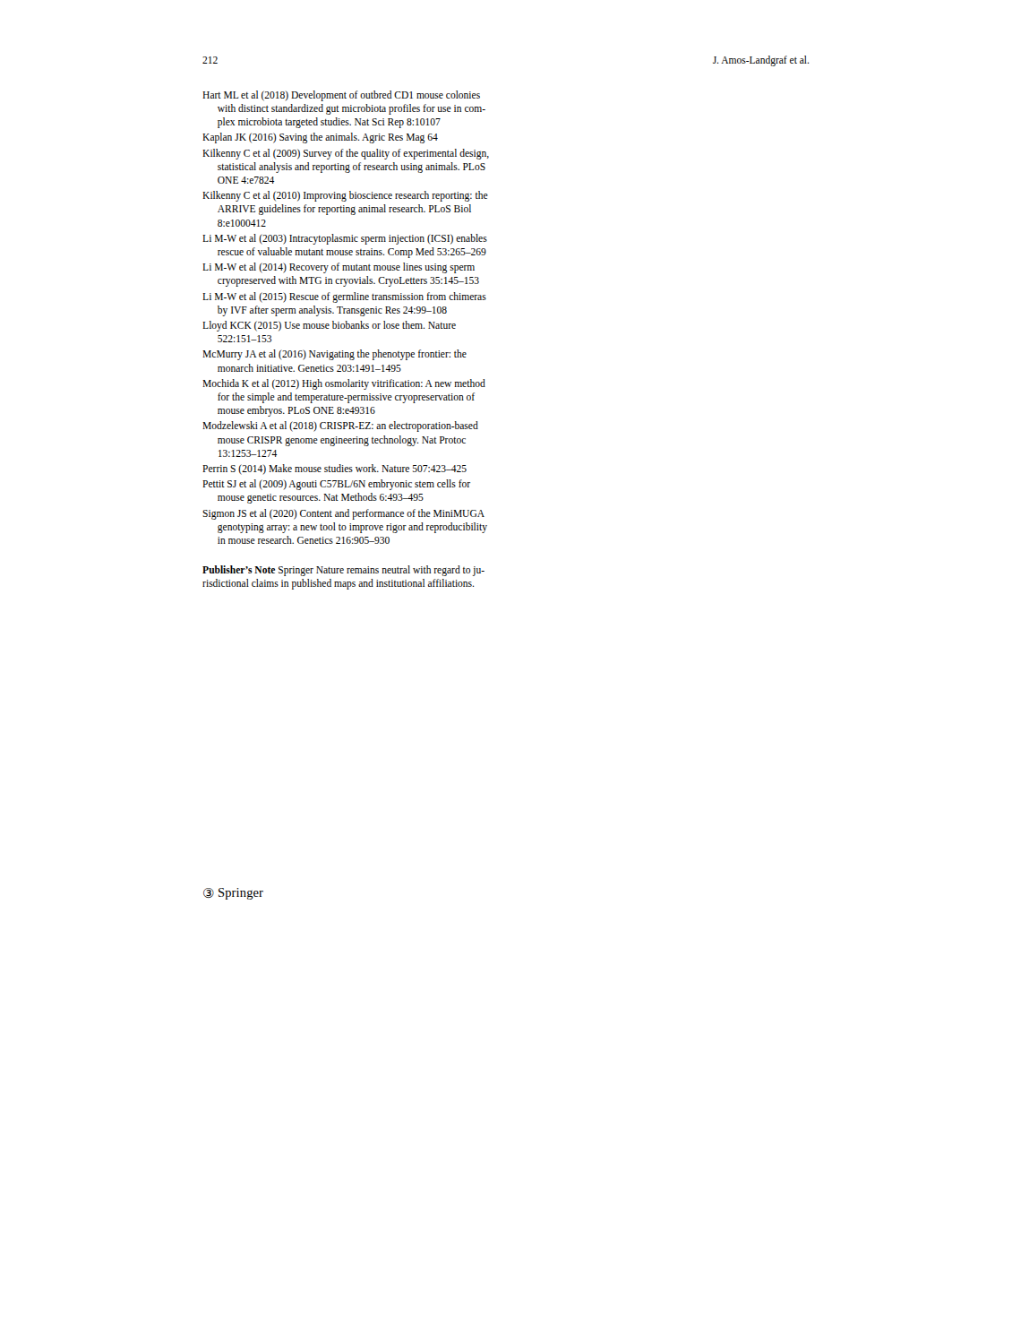212 J. Amos-Landgraf et al.
Hart ML et al (2018) Development of outbred CD1 mouse colonies with distinct standardized gut microbiota profiles for use in complex microbiota targeted studies. Nat Sci Rep 8:10107
Kaplan JK (2016) Saving the animals. Agric Res Mag 64
Kilkenny C et al (2009) Survey of the quality of experimental design, statistical analysis and reporting of research using animals. PLoS ONE 4:e7824
Kilkenny C et al (2010) Improving bioscience research reporting: the ARRIVE guidelines for reporting animal research. PLoS Biol 8:e1000412
Li M-W et al (2003) Intracytoplasmic sperm injection (ICSI) enables rescue of valuable mutant mouse strains. Comp Med 53:265–269
Li M-W et al (2014) Recovery of mutant mouse lines using sperm cryopreserved with MTG in cryovials. CryoLetters 35:145–153
Li M-W et al (2015) Rescue of germline transmission from chimeras by IVF after sperm analysis. Transgenic Res 24:99–108
Lloyd KCK (2015) Use mouse biobanks or lose them. Nature 522:151–153
McMurry JA et al (2016) Navigating the phenotype frontier: the monarch initiative. Genetics 203:1491–1495
Mochida K et al (2012) High osmolarity vitrification: A new method for the simple and temperature-permissive cryopreservation of mouse embryos. PLoS ONE 8:e49316
Modzelewski A et al (2018) CRISPR-EZ: an electroporation-based mouse CRISPR genome engineering technology. Nat Protoc 13:1253–1274
Perrin S (2014) Make mouse studies work. Nature 507:423–425
Pettit SJ et al (2009) Agouti C57BL/6N embryonic stem cells for mouse genetic resources. Nat Methods 6:493–495
Sigmon JS et al (2020) Content and performance of the MiniMUGA genotyping array: a new tool to improve rigor and reproducibility in mouse research. Genetics 216:905–930
Publisher’s Note Springer Nature remains neutral with regard to jurisdictional claims in published maps and institutional affiliations.
③ Springer